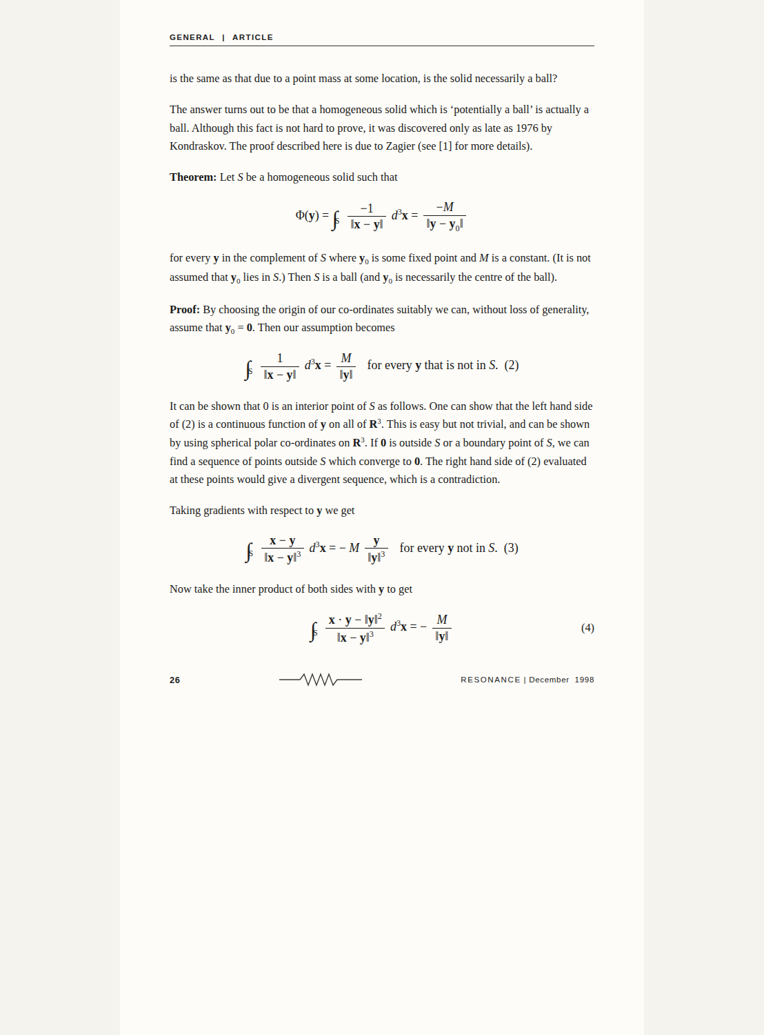GENERAL | ARTICLE
is the same as that due to a point mass at some location, is the solid necessarily a ball?
The answer turns out to be that a homogeneous solid which is ‘potentially a ball’ is actually a ball. Although this fact is not hard to prove, it was discovered only as late as 1976 by Kondraskov. The proof described here is due to Zagier (see [1] for more details).
Theorem: Let S be a homogeneous solid such that
Φ(y) = ∫S −1‖x − y‖ d3x = −M‖y − y0‖
for every y in the complement of S where y0 is some fixed point and M is a constant. (It is not assumed that y0 lies in S.) Then S is a ball (and y0 is necessarily the centre of the ball).
Proof: By choosing the origin of our co-ordinates suitably we can, without loss of generality, assume that y0 = 0. Then our assumption becomes
∫S 1‖x − y‖ d3x = M‖y‖ for every y that is not in S. (2)
It can be shown that 0 is an interior point of S as follows. One can show that the left hand side of (2) is a continuous function of y on all of R3. This is easy but not trivial, and can be shown by using spherical polar co-ordinates on R3. If 0 is outside S or a boundary point of S, we can find a sequence of points outside S which converge to 0. The right hand side of (2) evaluated at these points would give a divergent sequence, which is a contradiction.
Taking gradients with respect to y we get
∫S x − y‖x − y‖3 d3x = − M y‖y‖3 for every y not in S. (3)
Now take the inner product of both sides with y to get
∫S x · y − ‖y‖2‖x − y‖3 d3x = − M‖y‖
(4)
26 RESONANCE | December 1998